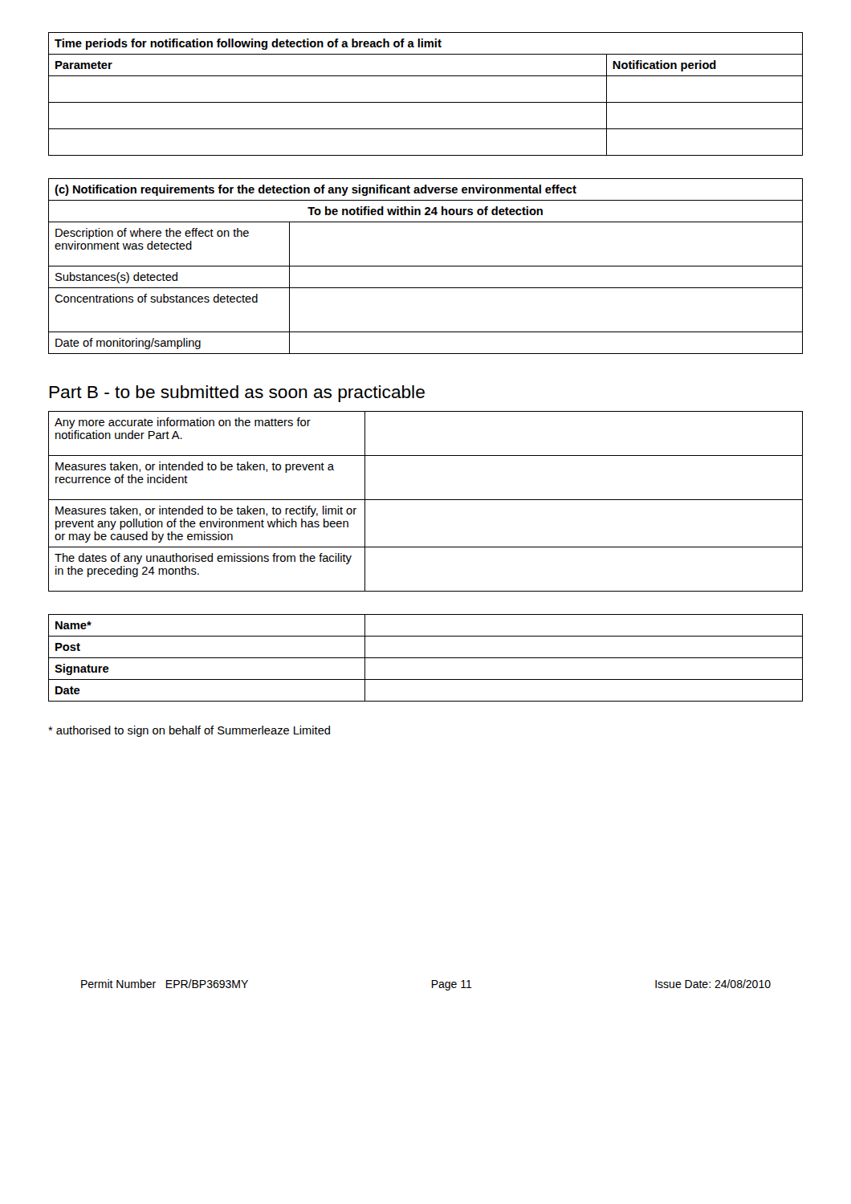| Time periods for notification following detection of a breach of a limit |
| Parameter | Notification period |
| (c) Notification requirements for the detection of any significant adverse environmental effect |
| To be notified within 24 hours of detection |
| Description of where the effect on the environment was detected | |
| Substances(s) detected | |
| Concentrations of substances detected | |
| Date of monitoring/sampling | |
Part B - to be submitted as soon as practicable
| Any more accurate information on the matters for notification under Part A. | |
| Measures taken, or intended to be taken, to prevent a recurrence of the incident | |
| Measures taken, or intended to be taken, to rectify, limit or prevent any pollution of the environment which has been or may be caused by the emission | |
| The dates of any unauthorised emissions from the facility in the preceding 24 months. | |
| Name* | |
| Post | |
| Signature | |
| Date | |
* authorised to sign on behalf of Summerleaze Limited
Permit Number EPR/BP3693MY Page 11 Issue Date: 24/08/2010